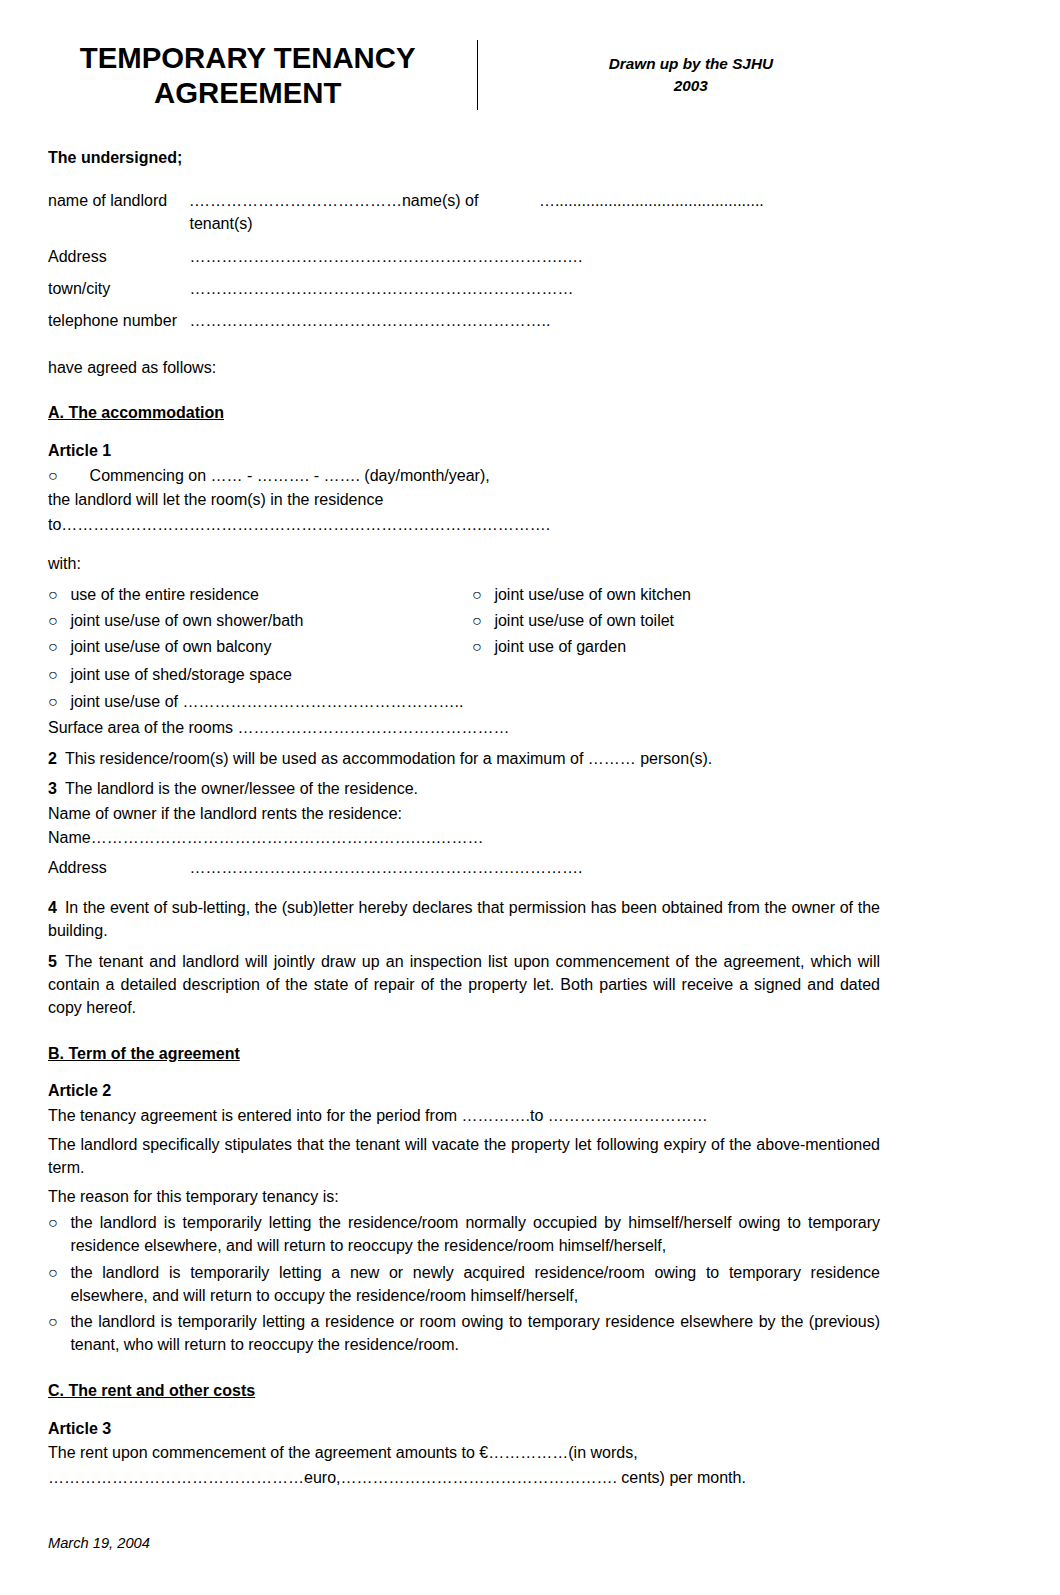TEMPORARY TENANCY AGREEMENT
Drawn up by the SJHU
2003
The undersigned;
| name of landlord | .…………………………………name(s) of tenant(s) | …............................................... |
| Address | …………………………………………………………….…. |
| town/city | ……………………………………………………………… |
| telephone number | ………………………………………………………….. |
have agreed as follows:
A. The accommodation
Article 1
Commencing on …… - ………. - ……. (day/month/year),
the landlord will let the room(s) in the residence
to…………………………………………………………………….………….
with:
use of the entire residence
joint use/use of own kitchen
joint use/use of own shower/bath
joint use/use of own toilet
joint use/use of own balcony
joint use of garden
joint use of shed/storage space
joint use/use of ……………………………………………..
Surface area of the rooms ……………………………………………
2 This residence/room(s) will be used as accommodation for a maximum of ……… person(s).
3 The landlord is the owner/lessee of the residence.
Name of owner if the landlord rents the residence:
Name…………………………………………………….….………
| Address | …………………………………………………….…………. |
4 In the event of sub-letting, the (sub)letter hereby declares that permission has been obtained from the owner of the building.
5 The tenant and landlord will jointly draw up an inspection list upon commencement of the agreement, which will contain a detailed description of the state of repair of the property let. Both parties will receive a signed and dated copy hereof.
B. Term of the agreement
Article 2
The tenancy agreement is entered into for the period from ………….to …………………………
The landlord specifically stipulates that the tenant will vacate the property let following expiry of the above-mentioned term.
The reason for this temporary tenancy is:
the landlord is temporarily letting the residence/room normally occupied by himself/herself owing to temporary residence elsewhere, and will return to reoccupy the residence/room himself/herself,
the landlord is temporarily letting a new or newly acquired residence/room owing to temporary residence elsewhere, and will return to occupy the residence/room himself/herself,
the landlord is temporarily letting a residence or room owing to temporary residence elsewhere by the (previous) tenant, who will return to reoccupy the residence/room.
C. The rent and other costs
Article 3
The rent upon commencement of the agreement amounts to €……………(in words,
…………………………………………euro,……………………………………………. cents) per month.
March 19, 2004